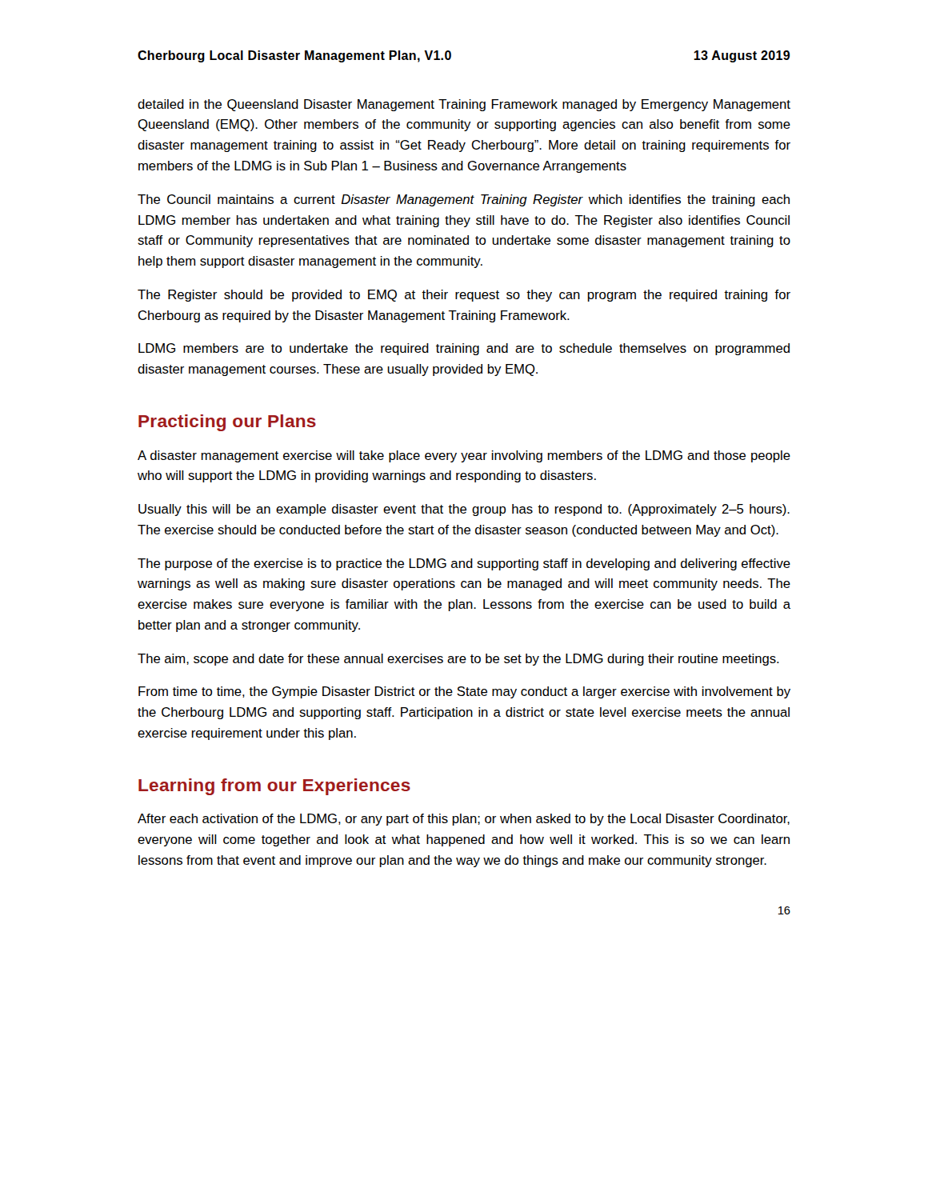Cherbourg Local Disaster Management Plan, V1.0 13 August 2019
detailed in the Queensland Disaster Management Training Framework managed by Emergency Management Queensland (EMQ). Other members of the community or supporting agencies can also benefit from some disaster management training to assist in “Get Ready Cherbourg”. More detail on training requirements for members of the LDMG is in Sub Plan 1 – Business and Governance Arrangements
The Council maintains a current Disaster Management Training Register which identifies the training each LDMG member has undertaken and what training they still have to do. The Register also identifies Council staff or Community representatives that are nominated to undertake some disaster management training to help them support disaster management in the community.
The Register should be provided to EMQ at their request so they can program the required training for Cherbourg as required by the Disaster Management Training Framework.
LDMG members are to undertake the required training and are to schedule themselves on programmed disaster management courses. These are usually provided by EMQ.
Practicing our Plans
A disaster management exercise will take place every year involving members of the LDMG and those people who will support the LDMG in providing warnings and responding to disasters.
Usually this will be an example disaster event that the group has to respond to. (Approximately 2–5 hours). The exercise should be conducted before the start of the disaster season (conducted between May and Oct).
The purpose of the exercise is to practice the LDMG and supporting staff in developing and delivering effective warnings as well as making sure disaster operations can be managed and will meet community needs. The exercise makes sure everyone is familiar with the plan. Lessons from the exercise can be used to build a better plan and a stronger community.
The aim, scope and date for these annual exercises are to be set by the LDMG during their routine meetings.
From time to time, the Gympie Disaster District or the State may conduct a larger exercise with involvement by the Cherbourg LDMG and supporting staff. Participation in a district or state level exercise meets the annual exercise requirement under this plan.
Learning from our Experiences
After each activation of the LDMG, or any part of this plan; or when asked to by the Local Disaster Coordinator, everyone will come together and look at what happened and how well it worked. This is so we can learn lessons from that event and improve our plan and the way we do things and make our community stronger.
16